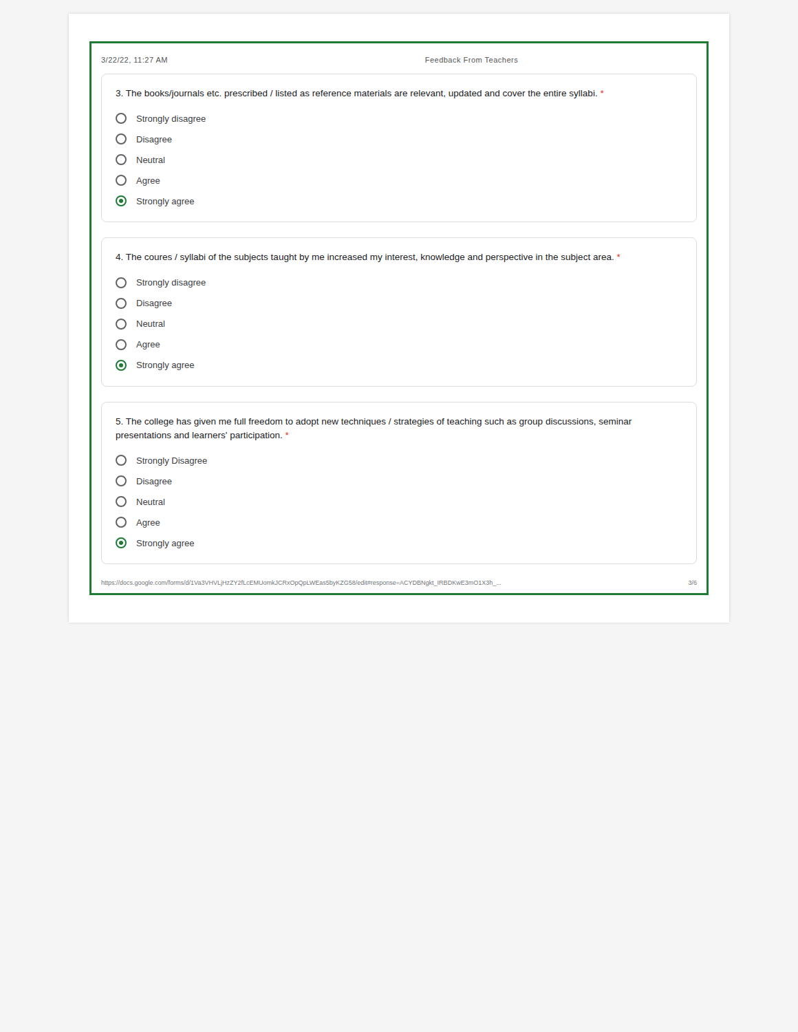3/22/22, 11:27 AM Feedback From Teachers
3. The books/journals etc. prescribed / listed as reference materials are relevant, updated and cover the entire syllabi. *
Strongly disagree
Disagree
Neutral
Agree
Strongly agree
4. The coures / syllabi of the subjects taught by me increased my interest, knowledge and perspective in the subject area. *
Strongly disagree
Disagree
Neutral
Agree
Strongly agree
5. The college has given me full freedom to adopt new techniques / strategies of teaching such as group discussions, seminar presentations and learners' participation. *
Strongly Disagree
Disagree
Neutral
Agree
Strongly agree
https://docs.google.com/forms/d/1Va3VHVLjHzZY2fLcEMUomkJCRxOpQpLWEas5byKZG58/edit#response=ACYDBNgkt_IRBDKwE3mO1X3h_... 3/6